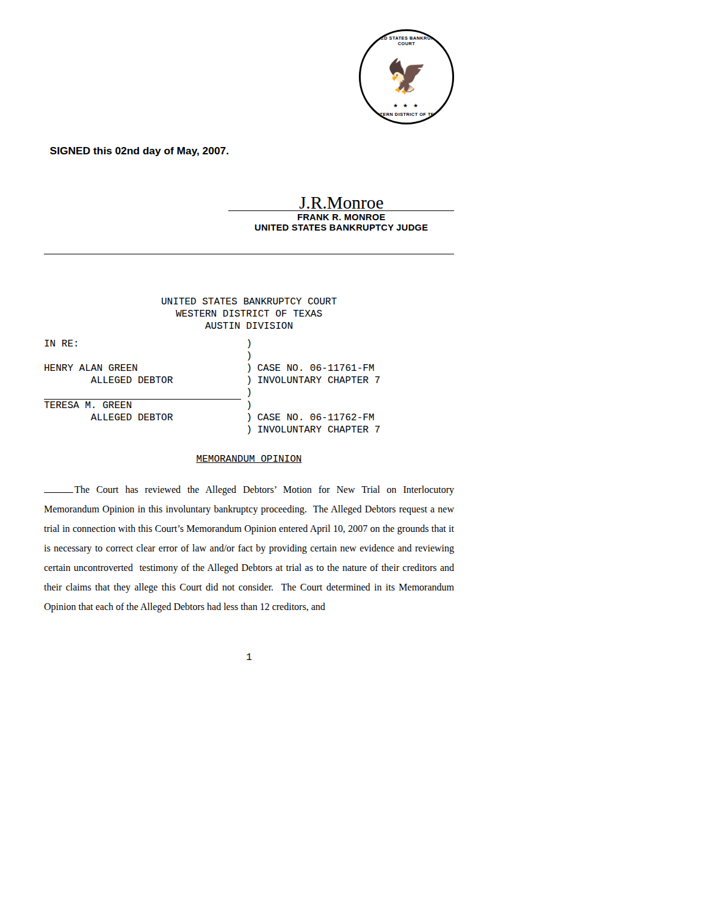UNITED STATES BANKRUPTCY COURT
🦅
★ ★ ★
WESTERN DISTRICT OF TEXAS
SIGNED this 02nd day of May, 2007.
J.R.Monroe
FRANK R. MONROE
UNITED STATES BANKRUPTCY JUDGE
UNITED STATES BANKRUPTCY COURT
WESTERN DISTRICT OF TEXAS
AUSTIN DIVISION
| IN RE: | ) | |
| | ) | |
| HENRY ALAN GREEN | ) | CASE NO. 06-11761-FM |
| ALLEGED DEBTOR | ) | INVOLUNTARY CHAPTER 7 |
| | ) | |
| TERESA M. GREEN | ) | |
| ALLEGED DEBTOR | ) | CASE NO. 06-11762-FM |
| | ) | INVOLUNTARY CHAPTER 7 |
MEMORANDUM OPINION
The Court has reviewed the Alleged Debtors’ Motion for New Trial on Interlocutory Memorandum Opinion in this involuntary bankruptcy proceeding. The Alleged Debtors request a new trial in connection with this Court’s Memorandum Opinion entered April 10, 2007 on the grounds that it is necessary to correct clear error of law and/or fact by providing certain new evidence and reviewing certain uncontroverted testimony of the Alleged Debtors at trial as to the nature of their creditors and their claims that they allege this Court did not consider. The Court determined in its Memorandum Opinion that each of the Alleged Debtors had less than 12 creditors, and
1